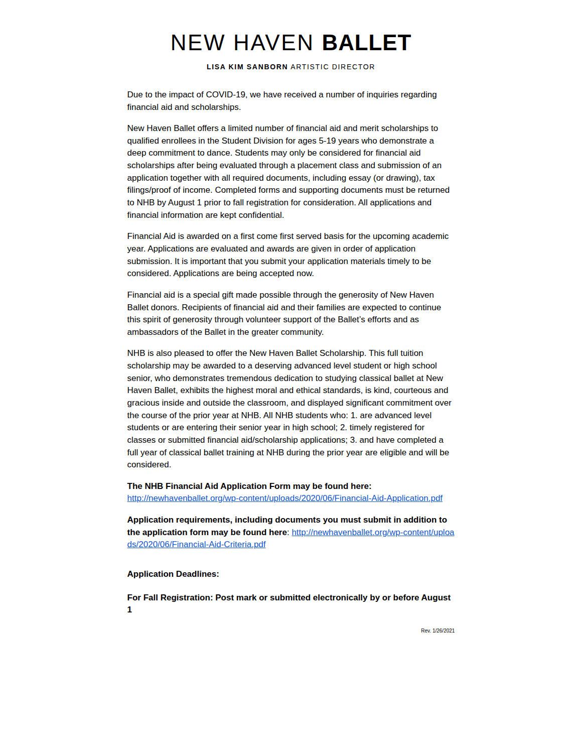NEW HAVEN BALLET
LISA KIM SANBORN ARTISTIC DIRECTOR
Due to the impact of COVID-19, we have received a number of inquiries regarding financial aid and scholarships.
New Haven Ballet offers a limited number of financial aid and merit scholarships to qualified enrollees in the Student Division for ages 5-19 years who demonstrate a deep commitment to dance. Students may only be considered for financial aid scholarships after being evaluated through a placement class and submission of an application together with all required documents, including essay (or drawing), tax filings/proof of income. Completed forms and supporting documents must be returned to NHB by August 1 prior to fall registration for consideration. All applications and financial information are kept confidential.
Financial Aid is awarded on a first come first served basis for the upcoming academic year. Applications are evaluated and awards are given in order of application submission. It is important that you submit your application materials timely to be considered. Applications are being accepted now.
Financial aid is a special gift made possible through the generosity of New Haven Ballet donors. Recipients of financial aid and their families are expected to continue this spirit of generosity through volunteer support of the Ballet’s efforts and as ambassadors of the Ballet in the greater community.
NHB is also pleased to offer the New Haven Ballet Scholarship. This full tuition scholarship may be awarded to a deserving advanced level student or high school senior, who demonstrates tremendous dedication to studying classical ballet at New Haven Ballet, exhibits the highest moral and ethical standards, is kind, courteous and gracious inside and outside the classroom, and displayed significant commitment over the course of the prior year at NHB. All NHB students who: 1. are advanced level students or are entering their senior year in high school; 2. timely registered for classes or submitted financial aid/scholarship applications; 3. and have completed a full year of classical ballet training at NHB during the prior year are eligible and will be considered.
The NHB Financial Aid Application Form may be found here:
http://newhavenballet.org/wp-content/uploads/2020/06/Financial-Aid-Application.pdf
Application requirements, including documents you must submit in addition to the application form may be found here: http://newhavenballet.org/wp-content/uploads/2020/06/Financial-Aid-Criteria.pdf
Application Deadlines:
For Fall Registration: Post mark or submitted electronically by or before August 1
Rev. 1/26/2021